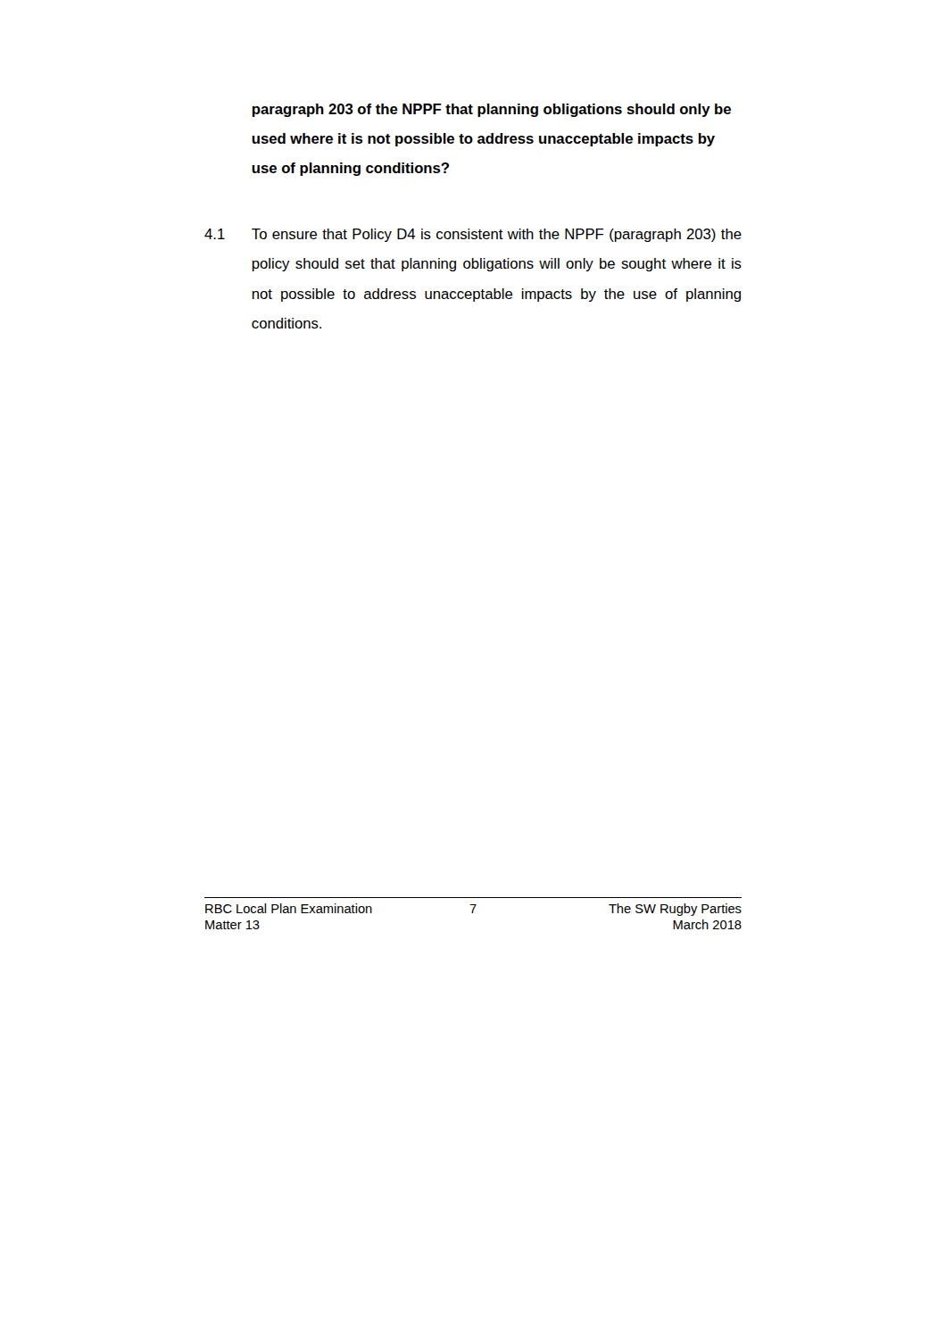paragraph 203 of the NPPF that planning obligations should only be used where it is not possible to address unacceptable impacts by use of planning conditions?
4.1
To ensure that Policy D4 is consistent with the NPPF (paragraph 203) the policy should set that planning obligations will only be sought where it is not possible to address unacceptable impacts by the use of planning conditions.
RBC Local Plan Examination Matter 13
7
The SW Rugby Parties March 2018